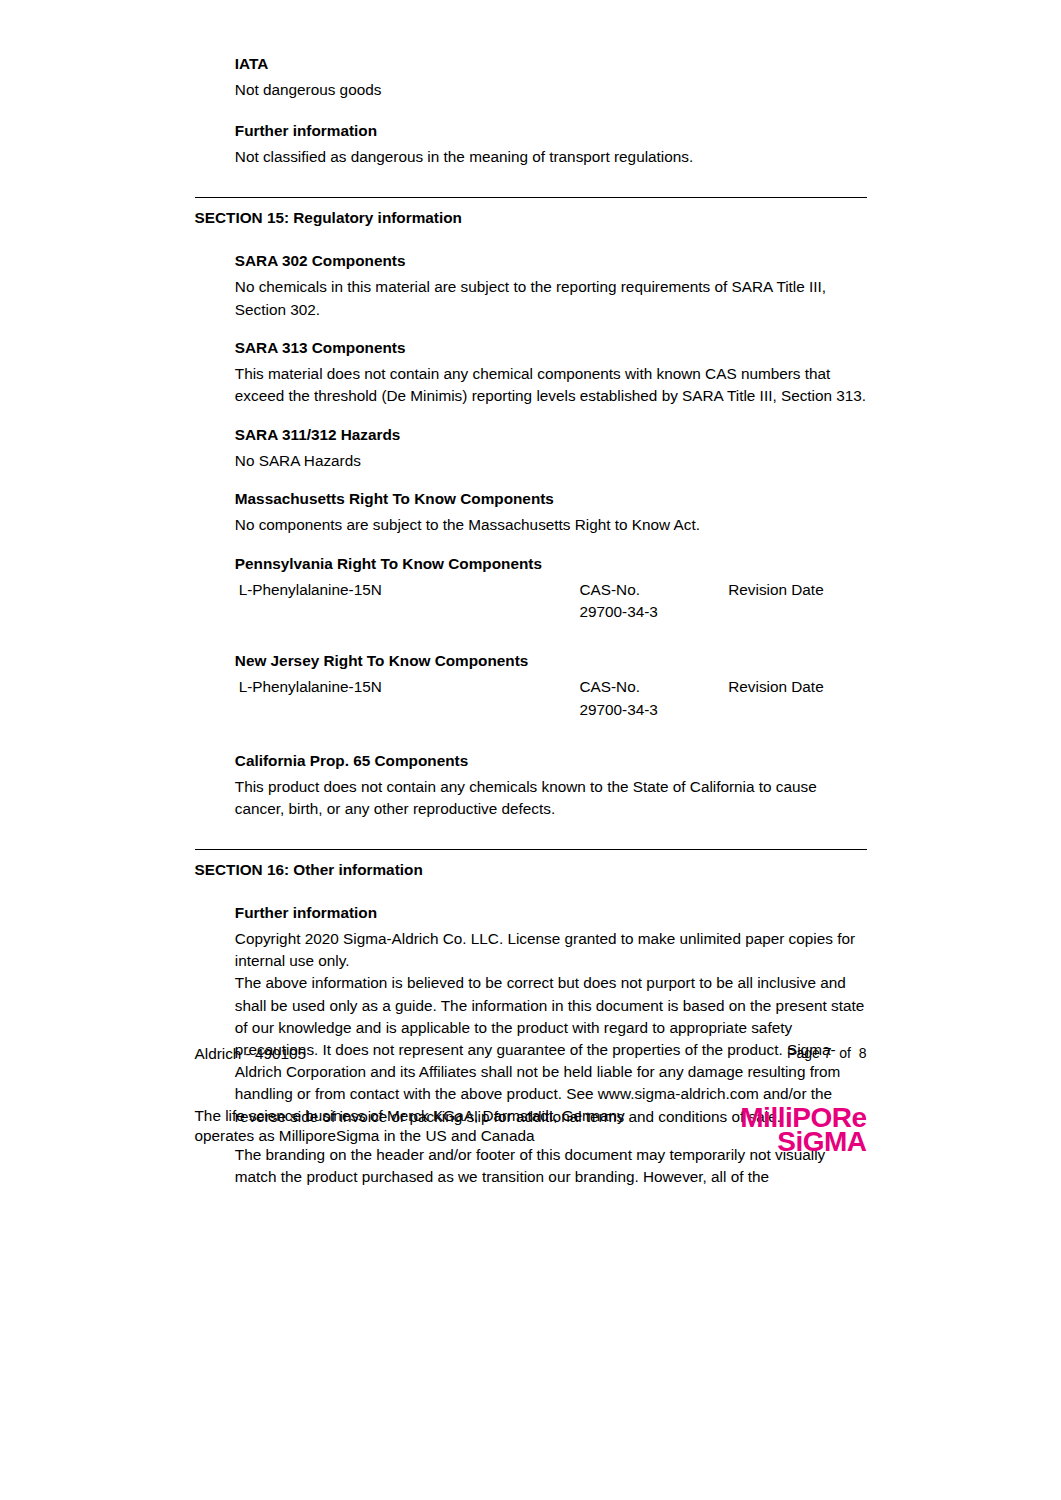IATA
Not dangerous goods
Further information
Not classified as dangerous in the meaning of transport regulations.
SECTION 15: Regulatory information
SARA 302 Components
No chemicals in this material are subject to the reporting requirements of SARA Title III, Section 302.
SARA 313 Components
This material does not contain any chemical components with known CAS numbers that exceed the threshold (De Minimis) reporting levels established by SARA Title III, Section 313.
SARA 311/312 Hazards
No SARA Hazards
Massachusetts Right To Know Components
No components are subject to the Massachusetts Right to Know Act.
Pennsylvania Right To Know Components
L-Phenylalanine-15N
CAS-No.
29700-34-3
Revision Date
New Jersey Right To Know Components
L-Phenylalanine-15N
CAS-No.
29700-34-3
Revision Date
California Prop. 65 Components
This product does not contain any chemicals known to the State of California to cause cancer, birth, or any other reproductive defects.
SECTION 16: Other information
Further information
Copyright 2020 Sigma-Aldrich Co. LLC. License granted to make unlimited paper copies for internal use only.
The above information is believed to be correct but does not purport to be all inclusive and shall be used only as a guide. The information in this document is based on the present state of our knowledge and is applicable to the product with regard to appropriate safety precautions. It does not represent any guarantee of the properties of the product. Sigma-Aldrich Corporation and its Affiliates shall not be held liable for any damage resulting from handling or from contact with the above product. See www.sigma-aldrich.com and/or the reverse side of invoice or packing slip for additional terms and conditions of sale.
The branding on the header and/or footer of this document may temporarily not visually match the product purchased as we transition our branding. However, all of the
Aldrich - 490105
Page 7 of 8
The life science business of Merck KGaA, Darmstadt, Germany
operates as MilliporeSigma in the US and Canada
MilliPORe
SiGMA